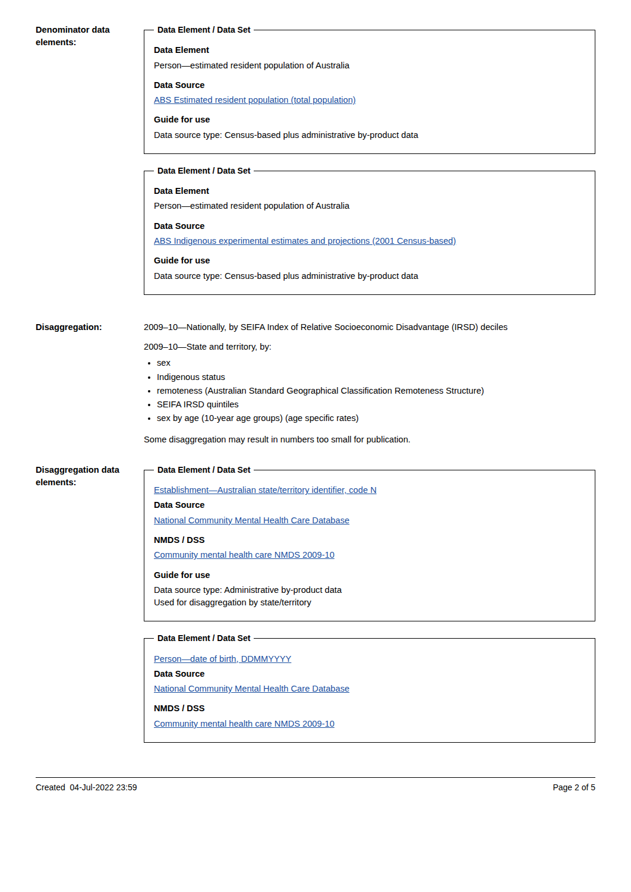Denominator data elements:
Data Element / Data Set
Data Element
Person—estimated resident population of Australia
Data Source
ABS Estimated resident population (total population)
Guide for use
Data source type: Census-based plus administrative by-product data
Data Element / Data Set
Data Element
Person—estimated resident population of Australia
Data Source
ABS Indigenous experimental estimates and projections (2001 Census-based)
Guide for use
Data source type: Census-based plus administrative by-product data
Disaggregation:
2009–10—Nationally, by SEIFA Index of Relative Socioeconomic Disadvantage (IRSD) deciles
2009–10—State and territory, by:
sex
Indigenous status
remoteness (Australian Standard Geographical Classification Remoteness Structure)
SEIFA IRSD quintiles
sex by age (10-year age groups) (age specific rates)
Some disaggregation may result in numbers too small for publication.
Disaggregation data elements:
Data Element / Data Set
Establishment—Australian state/territory identifier, code N
Data Source
National Community Mental Health Care Database
NMDS / DSS
Community mental health care NMDS 2009-10
Guide for use
Data source type: Administrative by-product data
Used for disaggregation by state/territory
Data Element / Data Set
Person—date of birth, DDMMYYYY
Data Source
National Community Mental Health Care Database
NMDS / DSS
Community mental health care NMDS 2009-10
Created 04-Jul-2022 23:59
Page 2 of 5